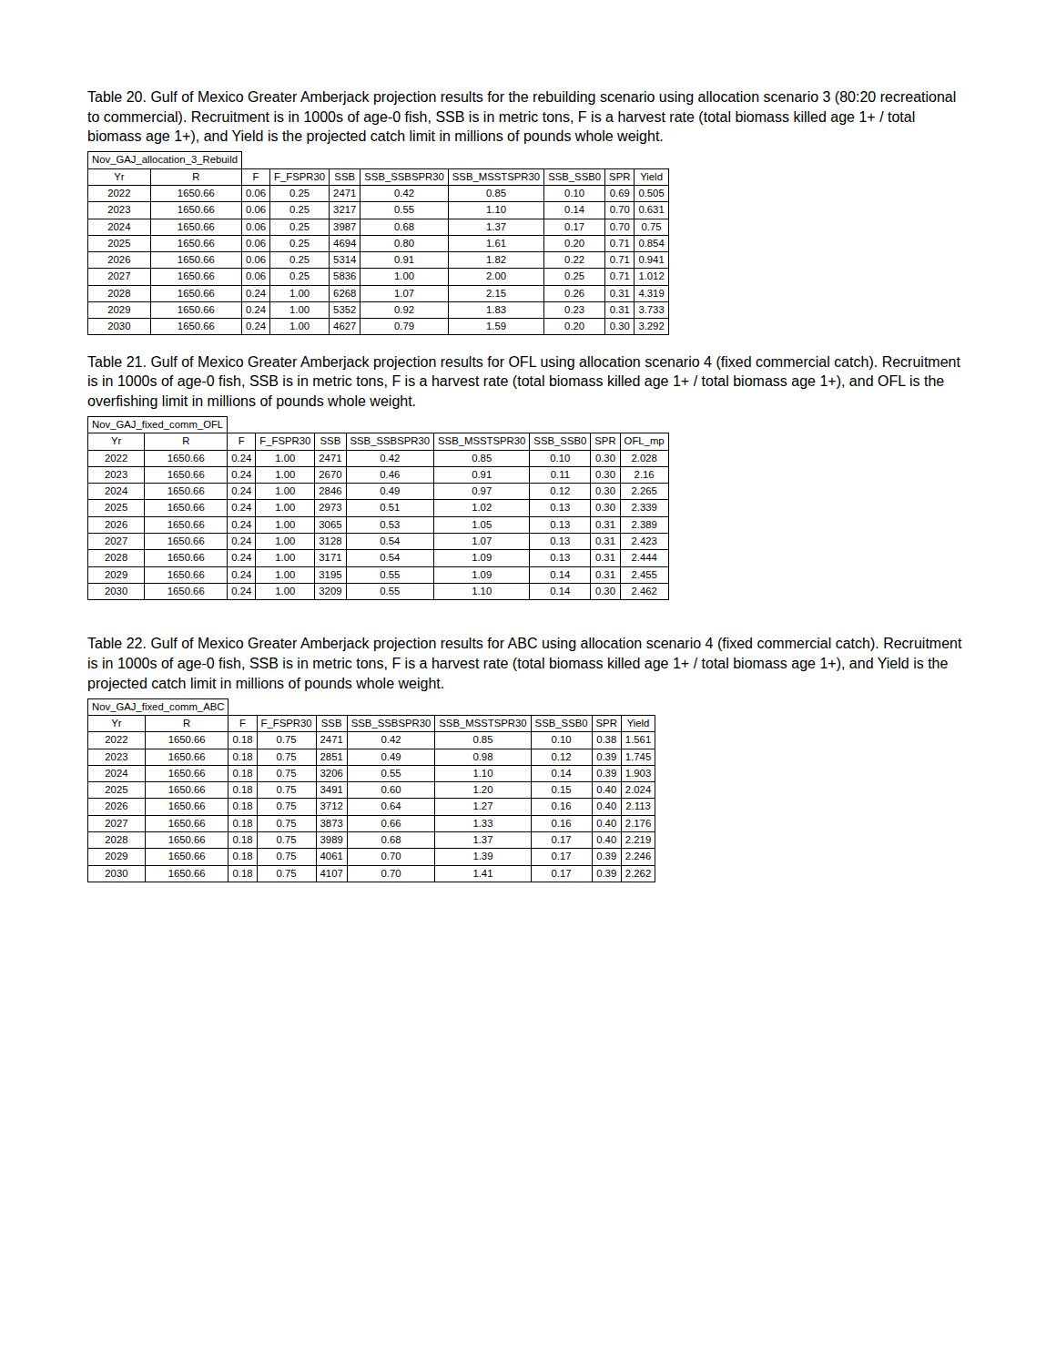Table 20. Gulf of Mexico Greater Amberjack projection results for the rebuilding scenario using allocation scenario 3 (80:20 recreational to commercial). Recruitment is in 1000s of age-0 fish, SSB is in metric tons, F is a harvest rate (total biomass killed age 1+ / total biomass age 1+), and Yield is the projected catch limit in millions of pounds whole weight.
| Nov_GAJ_allocation_3_Rebuild | | | | | | | | |
| Yr | R | F | F_FSPR30 | SSB | SSB_SSBSPR30 | SSB_MSSTSPR30 | SSB_SSB0 | SPR | Yield |
| 2022 | 1650.66 | 0.06 | 0.25 | 2471 | 0.42 | 0.85 | 0.10 | 0.69 | 0.505 |
| 2023 | 1650.66 | 0.06 | 0.25 | 3217 | 0.55 | 1.10 | 0.14 | 0.70 | 0.631 |
| 2024 | 1650.66 | 0.06 | 0.25 | 3987 | 0.68 | 1.37 | 0.17 | 0.70 | 0.75 |
| 2025 | 1650.66 | 0.06 | 0.25 | 4694 | 0.80 | 1.61 | 0.20 | 0.71 | 0.854 |
| 2026 | 1650.66 | 0.06 | 0.25 | 5314 | 0.91 | 1.82 | 0.22 | 0.71 | 0.941 |
| 2027 | 1650.66 | 0.06 | 0.25 | 5836 | 1.00 | 2.00 | 0.25 | 0.71 | 1.012 |
| 2028 | 1650.66 | 0.24 | 1.00 | 6268 | 1.07 | 2.15 | 0.26 | 0.31 | 4.319 |
| 2029 | 1650.66 | 0.24 | 1.00 | 5352 | 0.92 | 1.83 | 0.23 | 0.31 | 3.733 |
| 2030 | 1650.66 | 0.24 | 1.00 | 4627 | 0.79 | 1.59 | 0.20 | 0.30 | 3.292 |
Table 21. Gulf of Mexico Greater Amberjack projection results for OFL using allocation scenario 4 (fixed commercial catch). Recruitment is in 1000s of age-0 fish, SSB is in metric tons, F is a harvest rate (total biomass killed age 1+ / total biomass age 1+), and OFL is the overfishing limit in millions of pounds whole weight.
| Nov_GAJ_fixed_comm_OFL | | | | | | | | |
| Yr | R | F | F_FSPR30 | SSB | SSB_SSBSPR30 | SSB_MSSTSPR30 | SSB_SSB0 | SPR | OFL_mp |
| 2022 | 1650.66 | 0.24 | 1.00 | 2471 | 0.42 | 0.85 | 0.10 | 0.30 | 2.028 |
| 2023 | 1650.66 | 0.24 | 1.00 | 2670 | 0.46 | 0.91 | 0.11 | 0.30 | 2.16 |
| 2024 | 1650.66 | 0.24 | 1.00 | 2846 | 0.49 | 0.97 | 0.12 | 0.30 | 2.265 |
| 2025 | 1650.66 | 0.24 | 1.00 | 2973 | 0.51 | 1.02 | 0.13 | 0.30 | 2.339 |
| 2026 | 1650.66 | 0.24 | 1.00 | 3065 | 0.53 | 1.05 | 0.13 | 0.31 | 2.389 |
| 2027 | 1650.66 | 0.24 | 1.00 | 3128 | 0.54 | 1.07 | 0.13 | 0.31 | 2.423 |
| 2028 | 1650.66 | 0.24 | 1.00 | 3171 | 0.54 | 1.09 | 0.13 | 0.31 | 2.444 |
| 2029 | 1650.66 | 0.24 | 1.00 | 3195 | 0.55 | 1.09 | 0.14 | 0.31 | 2.455 |
| 2030 | 1650.66 | 0.24 | 1.00 | 3209 | 0.55 | 1.10 | 0.14 | 0.30 | 2.462 |
Table 22. Gulf of Mexico Greater Amberjack projection results for ABC using allocation scenario 4 (fixed commercial catch). Recruitment is in 1000s of age-0 fish, SSB is in metric tons, F is a harvest rate (total biomass killed age 1+ / total biomass age 1+), and Yield is the projected catch limit in millions of pounds whole weight.
| Nov_GAJ_fixed_comm_ABC | | | | | | | | |
| Yr | R | F | F_FSPR30 | SSB | SSB_SSBSPR30 | SSB_MSSTSPR30 | SSB_SSB0 | SPR | Yield |
| 2022 | 1650.66 | 0.18 | 0.75 | 2471 | 0.42 | 0.85 | 0.10 | 0.38 | 1.561 |
| 2023 | 1650.66 | 0.18 | 0.75 | 2851 | 0.49 | 0.98 | 0.12 | 0.39 | 1.745 |
| 2024 | 1650.66 | 0.18 | 0.75 | 3206 | 0.55 | 1.10 | 0.14 | 0.39 | 1.903 |
| 2025 | 1650.66 | 0.18 | 0.75 | 3491 | 0.60 | 1.20 | 0.15 | 0.40 | 2.024 |
| 2026 | 1650.66 | 0.18 | 0.75 | 3712 | 0.64 | 1.27 | 0.16 | 0.40 | 2.113 |
| 2027 | 1650.66 | 0.18 | 0.75 | 3873 | 0.66 | 1.33 | 0.16 | 0.40 | 2.176 |
| 2028 | 1650.66 | 0.18 | 0.75 | 3989 | 0.68 | 1.37 | 0.17 | 0.40 | 2.219 |
| 2029 | 1650.66 | 0.18 | 0.75 | 4061 | 0.70 | 1.39 | 0.17 | 0.39 | 2.246 |
| 2030 | 1650.66 | 0.18 | 0.75 | 4107 | 0.70 | 1.41 | 0.17 | 0.39 | 2.262 |